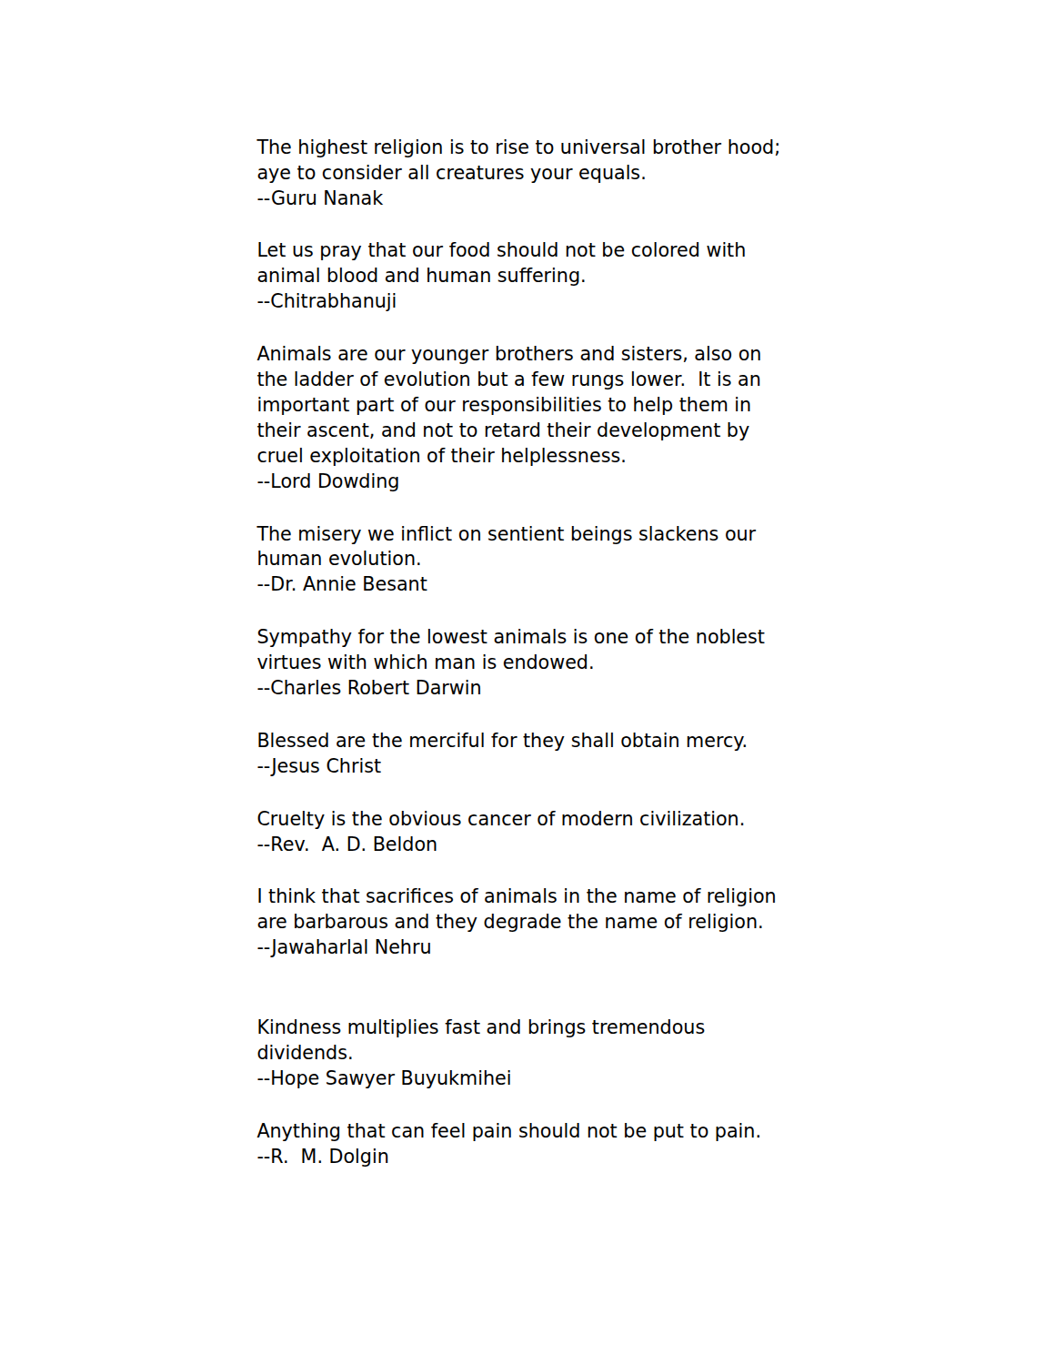The highest religion is to rise to universal brother hood; aye to consider all creatures your equals.
--Guru Nanak
Let us pray that our food should not be colored with animal blood and human suffering.
--Chitrabhanuji
Animals are our younger brothers and sisters, also on the ladder of evolution but a few rungs lower. It is an important part of our responsibilities to help them in their ascent, and not to retard their development by cruel exploitation of their helplessness.
--Lord Dowding
The misery we inflict on sentient beings slackens our human evolution.
--Dr. Annie Besant
Sympathy for the lowest animals is one of the noblest virtues with which man is endowed.
--Charles Robert Darwin
Blessed are the merciful for they shall obtain mercy.
--Jesus Christ
Cruelty is the obvious cancer of modern civilization.
--Rev. A. D. Beldon
I think that sacrifices of animals in the name of religion are barbarous and they degrade the name of religion.
--Jawaharlal Nehru
Kindness multiplies fast and brings tremendous dividends.
--Hope Sawyer Buyukmihei
Anything that can feel pain should not be put to pain.
--R. M. Dolgin